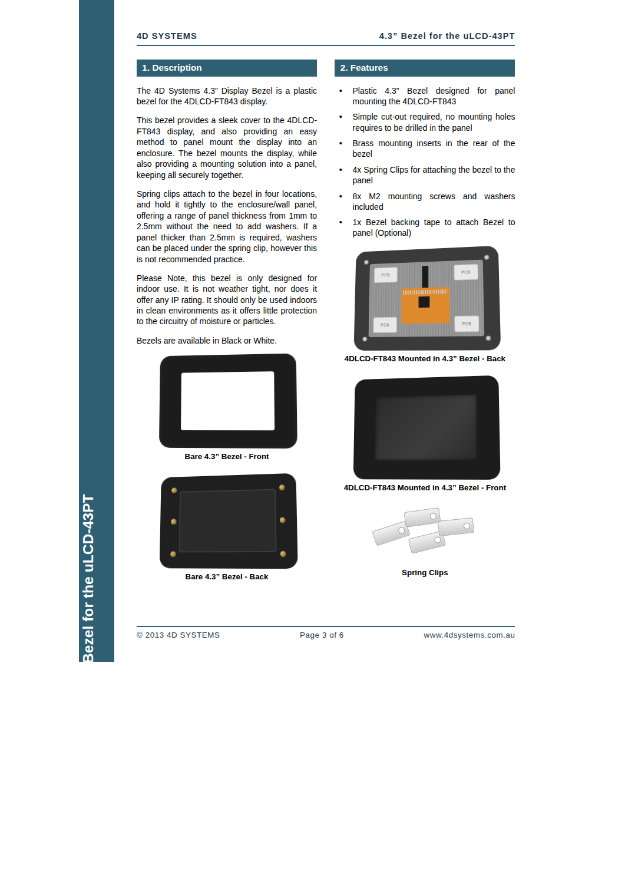4.3” Bezel for the uLCD-43PT
4D SYSTEMS
4.3” Bezel for the uLCD-43PT
1. Description
The 4D Systems 4.3” Display Bezel is a plastic bezel for the 4DLCD-FT843 display.
This bezel provides a sleek cover to the 4DLCD-FT843 display, and also providing an easy method to panel mount the display into an enclosure. The bezel mounts the display, while also providing a mounting solution into a panel, keeping all securely together.
Spring clips attach to the bezel in four locations, and hold it tightly to the enclosure/wall panel, offering a range of panel thickness from 1mm to 2.5mm without the need to add washers. If a panel thicker than 2.5mm is required, washers can be placed under the spring clip, however this is not recommended practice.
Please Note, this bezel is only designed for indoor use. It is not weather tight, nor does it offer any IP rating. It should only be used indoors in clean environments as it offers little protection to the circuitry of moisture or particles.
Bezels are available in Black or White.
Bare 4.3” Bezel - Front
Bare 4.3” Bezel - Back
2. Features
Plastic 4.3” Bezel designed for panel mounting the 4DLCD-FT843
Simple cut-out required, no mounting holes requires to be drilled in the panel
Brass mounting inserts in the rear of the bezel
4x Spring Clips for attaching the bezel to the panel
8x M2 mounting screws and washers included
1x Bezel backing tape to attach Bezel to panel (Optional)
PCB
PCB
PCB
PCB
4DLCD-FT843 Mounted in 4.3” Bezel - Back
4DLCD-FT843 Mounted in 4.3” Bezel - Front
Spring Clips
© 2013 4D SYSTEMS
Page 3 of 6
www.4dsystems.com.au